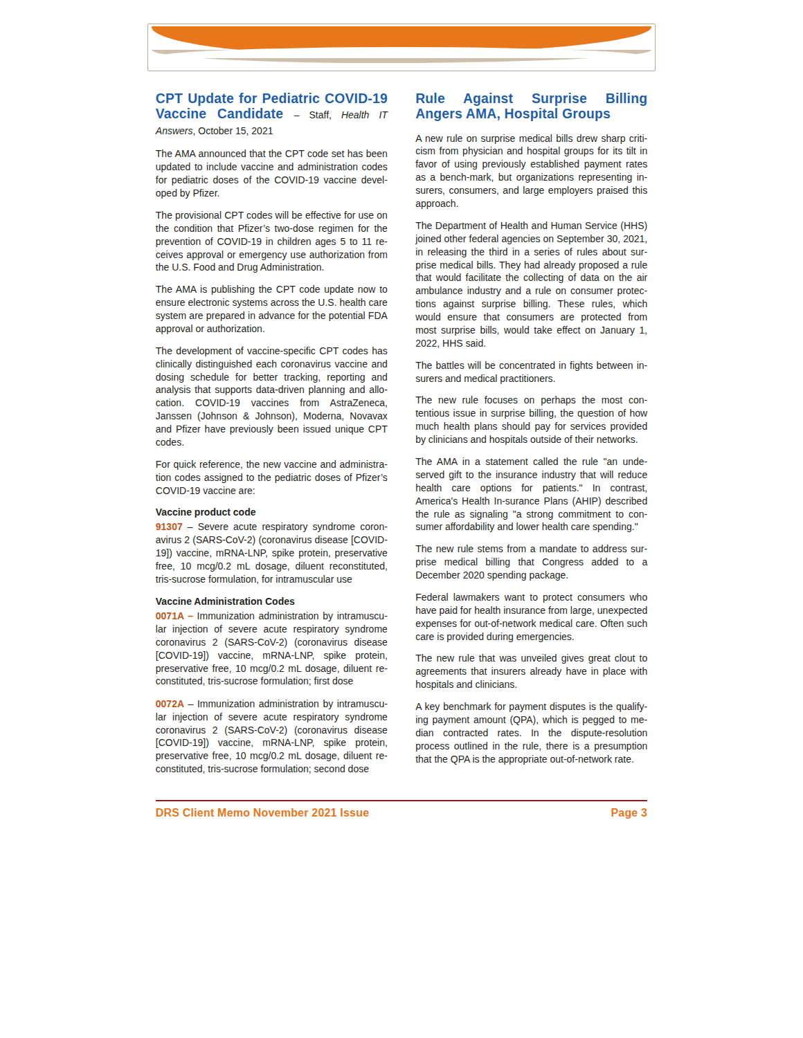CPT Update for Pediatric COVID-19 Vaccine Candidate – Staff, Health IT Answers, October 15, 2021
The AMA announced that the CPT code set has been updated to include vaccine and administration codes for pediatric doses of the COVID-19 vaccine developed by Pfizer.
The provisional CPT codes will be effective for use on the condition that Pfizer’s two-dose regimen for the prevention of COVID-19 in children ages 5 to 11 receives approval or emergency use authorization from the U.S. Food and Drug Administration.
The AMA is publishing the CPT code update now to ensure electronic systems across the U.S. health care system are prepared in advance for the potential FDA approval or authorization.
The development of vaccine-specific CPT codes has clinically distinguished each coronavirus vaccine and dosing schedule for better tracking, reporting and analysis that supports data-driven planning and allocation. COVID-19 vaccines from AstraZeneca, Janssen (Johnson & Johnson), Moderna, Novavax and Pfizer have previously been issued unique CPT codes.
For quick reference, the new vaccine and administration codes assigned to the pediatric doses of Pfizer’s COVID-19 vaccine are:
Vaccine product code
91307 – Severe acute respiratory syndrome coronavirus 2 (SARS-CoV-2) (coronavirus disease [COVID-19]) vaccine, mRNA-LNP, spike protein, preservative free, 10 mcg/0.2 mL dosage, diluent reconstituted, tris-sucrose formulation, for intramuscular use
Vaccine Administration Codes
0071A – Immunization administration by intramuscular injection of severe acute respiratory syndrome coronavirus 2 (SARS-CoV-2) (coronavirus disease [COVID-19]) vaccine, mRNA-LNP, spike protein, preservative free, 10 mcg/0.2 mL dosage, diluent reconstituted, tris-sucrose formulation; first dose
0072A – Immunization administration by intramuscular injection of severe acute respiratory syndrome coronavirus 2 (SARS-CoV-2) (coronavirus disease [COVID-19]) vaccine, mRNA-LNP, spike protein, preservative free, 10 mcg/0.2 mL dosage, diluent reconstituted, tris-sucrose formulation; second dose
Rule Against Surprise Billing Angers AMA, Hospital Groups
A new rule on surprise medical bills drew sharp criticism from physician and hospital groups for its tilt in favor of using previously established payment rates as a bench-mark, but organizations representing insurers, consumers, and large employers praised this approach.
The Department of Health and Human Service (HHS) joined other federal agencies on September 30, 2021, in releasing the third in a series of rules about surprise medical bills. They had already proposed a rule that would facilitate the collecting of data on the air ambulance industry and a rule on consumer protections against surprise billing. These rules, which would ensure that consumers are protected from most surprise bills, would take effect on January 1, 2022, HHS said.
The battles will be concentrated in fights between insurers and medical practitioners.
The new rule focuses on perhaps the most contentious issue in surprise billing, the question of how much health plans should pay for services provided by clinicians and hospitals outside of their networks.
The AMA in a statement called the rule "an undeserved gift to the insurance industry that will reduce health care options for patients." In contrast, America's Health In-surance Plans (AHIP) described the rule as signaling "a strong commitment to consumer affordability and lower health care spending."
The new rule stems from a mandate to address surprise medical billing that Congress added to a December 2020 spending package.
Federal lawmakers want to protect consumers who have paid for health insurance from large, unexpected expenses for out-of-network medical care. Often such care is provided during emergencies.
The new rule that was unveiled gives great clout to agreements that insurers already have in place with hospitals and clinicians.
A key benchmark for payment disputes is the qualifying payment amount (QPA), which is pegged to median contracted rates. In the dispute-resolution process outlined in the rule, there is a presumption that the QPA is the appropriate out-of-network rate.
DRS Client Memo November 2021 Issue
Page 3